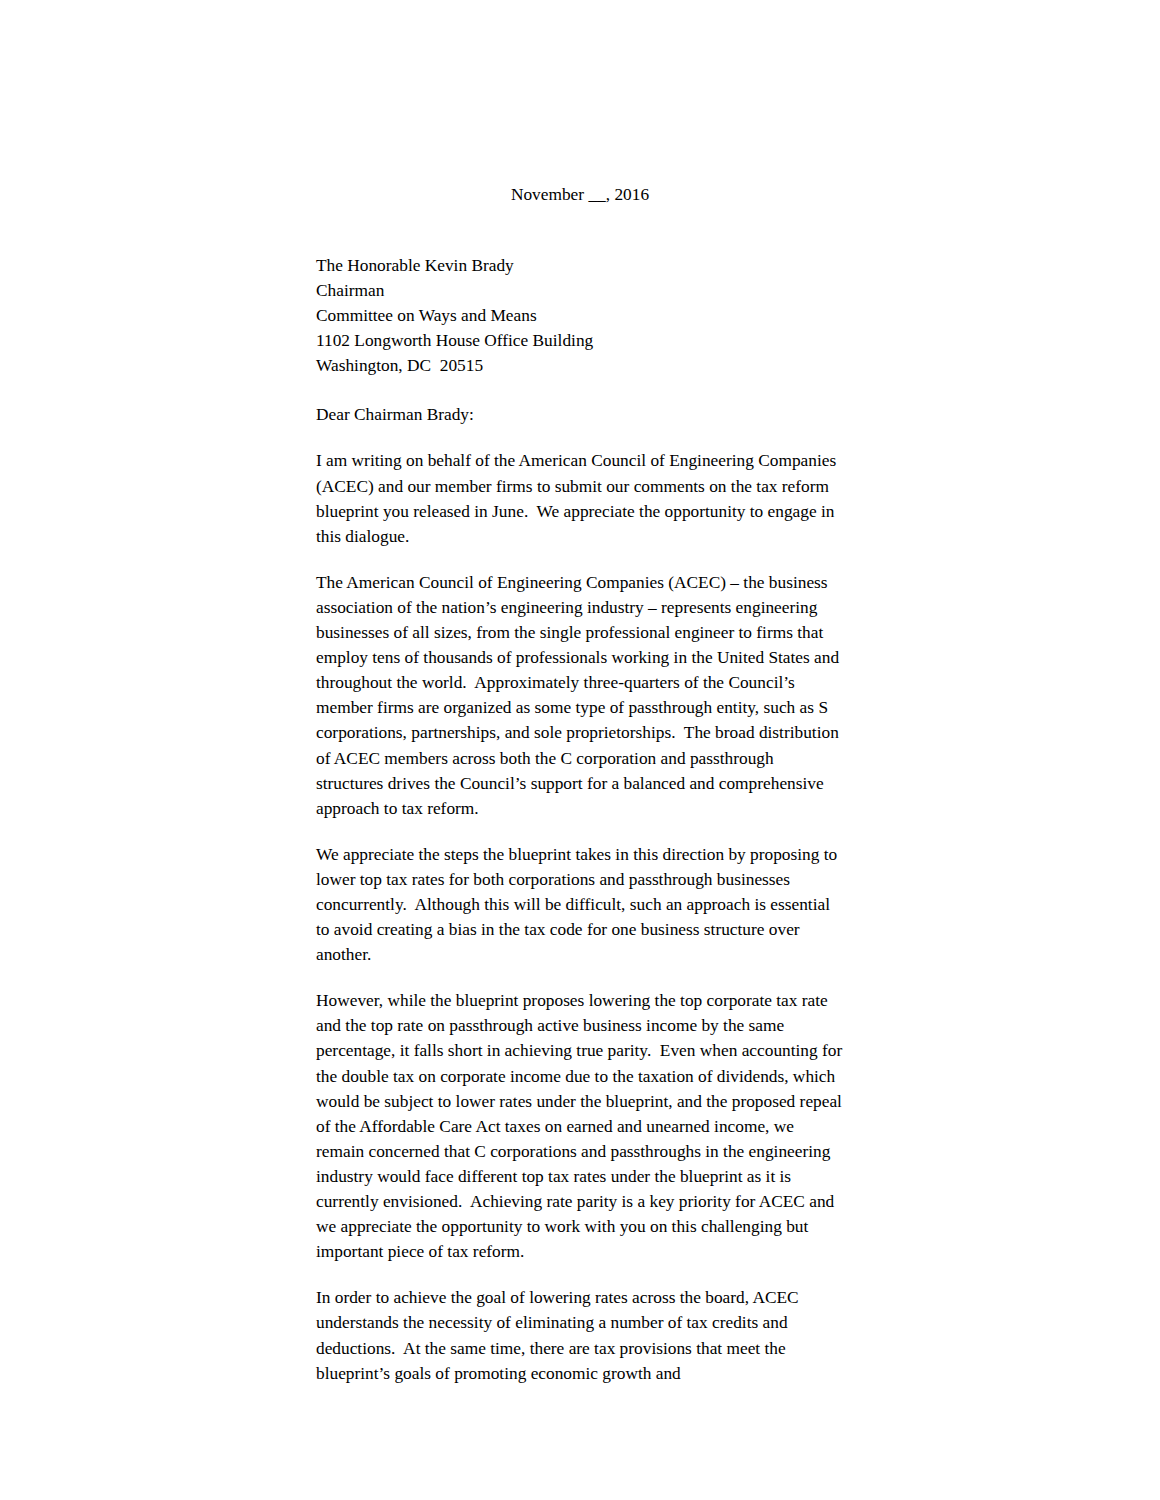November __, 2016
The Honorable Kevin Brady
Chairman
Committee on Ways and Means
1102 Longworth House Office Building
Washington, DC 20515
Dear Chairman Brady:
I am writing on behalf of the American Council of Engineering Companies (ACEC) and our member firms to submit our comments on the tax reform blueprint you released in June. We appreciate the opportunity to engage in this dialogue.
The American Council of Engineering Companies (ACEC) – the business association of the nation’s engineering industry – represents engineering businesses of all sizes, from the single professional engineer to firms that employ tens of thousands of professionals working in the United States and throughout the world. Approximately three-quarters of the Council’s member firms are organized as some type of passthrough entity, such as S corporations, partnerships, and sole proprietorships. The broad distribution of ACEC members across both the C corporation and passthrough structures drives the Council’s support for a balanced and comprehensive approach to tax reform.
We appreciate the steps the blueprint takes in this direction by proposing to lower top tax rates for both corporations and passthrough businesses concurrently. Although this will be difficult, such an approach is essential to avoid creating a bias in the tax code for one business structure over another.
However, while the blueprint proposes lowering the top corporate tax rate and the top rate on passthrough active business income by the same percentage, it falls short in achieving true parity. Even when accounting for the double tax on corporate income due to the taxation of dividends, which would be subject to lower rates under the blueprint, and the proposed repeal of the Affordable Care Act taxes on earned and unearned income, we remain concerned that C corporations and passthroughs in the engineering industry would face different top tax rates under the blueprint as it is currently envisioned. Achieving rate parity is a key priority for ACEC and we appreciate the opportunity to work with you on this challenging but important piece of tax reform.
In order to achieve the goal of lowering rates across the board, ACEC understands the necessity of eliminating a number of tax credits and deductions. At the same time, there are tax provisions that meet the blueprint’s goals of promoting economic growth and